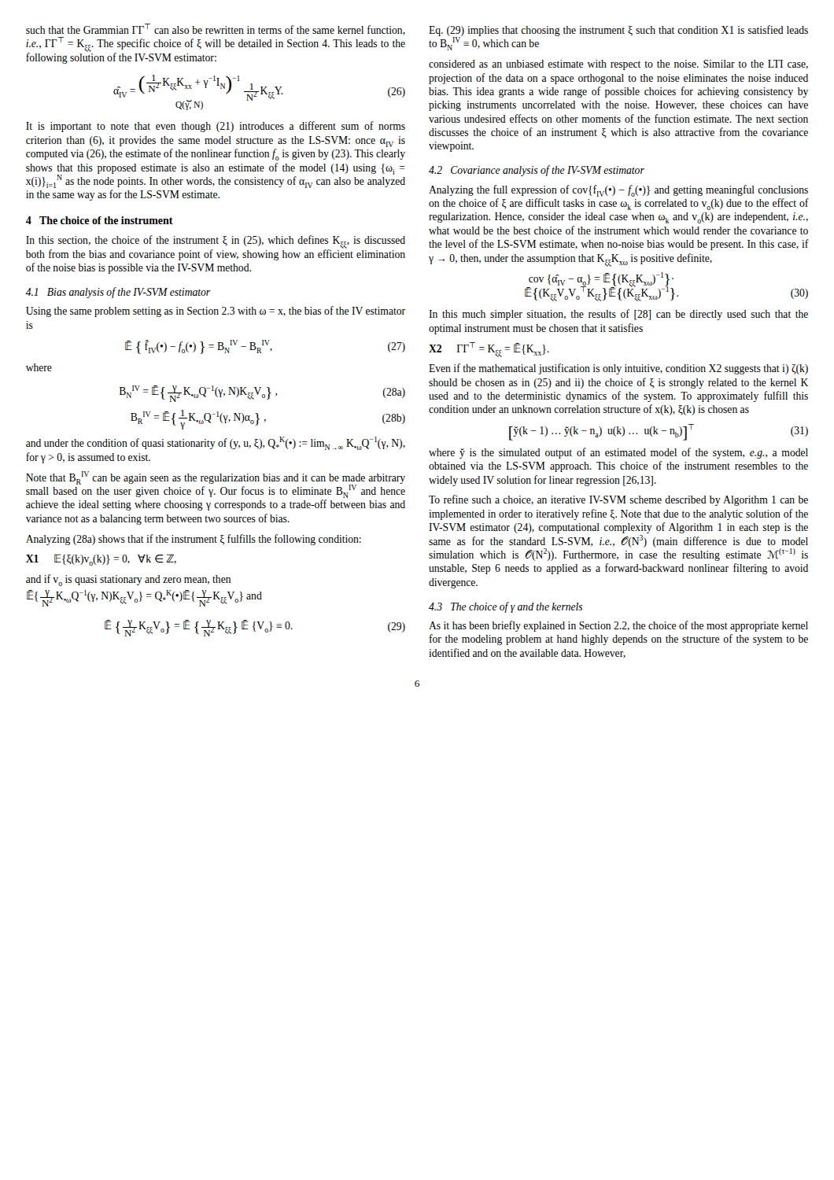such that the Grammian ΓΓ⊤ can also be rewritten in terms of the same kernel function, i.e., ΓΓ⊤ = Kξξ. The specific choice of ξ will be detailed in Section 4. This leads to the following solution of the IV-SVM estimator:
α̂IV = (1 N2 KξξKxx + γ−1IN)−1 ⏟ Q(γ, N) 1 N2 KξξY.
(26)
It is important to note that even though (21) introduces a different sum of norms criterion than (6), it provides the same model structure as the LS-SVM: once αIV is computed via (26), the estimate of the nonlinear function fo is given by (23). This clearly shows that this proposed estimate is also an estimate of the model (14) using {ωi = x(i)}i=1N as the node points. In other words, the consistency of αIV can also be analyzed in the same way as for the LS-SVM estimate.
4 The choice of the instrument
In this section, the choice of the instrument ξ in (25), which defines Kξξ, is discussed both from the bias and covariance point of view, showing how an efficient elimination of the noise bias is possible via the IV-SVM method.
4.1 Bias analysis of the IV-SVM estimator
Using the same problem setting as in Section 2.3 with ω = x, the bias of the IV estimator is
𝔼̄ { f̂IV(•) − fo(•) } = BNIV − BRIV,
(27)
where
BNIV = 𝔼̄{γN2 K•ωQ−1(γ, N)KξξVo} ,
(28a)
BRIV = 𝔼̄{1 γ K•ωQ−1(γ, N)αo} ,
(28b)
and under the condition of quasi stationarity of (y, u, ξ), Q*K(•) := limN→∞ K•ωQ−1(γ, N), for γ > 0, is assumed to exist.
Note that BRIV can be again seen as the regularization bias and it can be made arbitrary small based on the user given choice of γ. Our focus is to eliminate BNIV and hence achieve the ideal setting where choosing γ corresponds to a trade-off between bias and variance not as a balancing term between two sources of bias.
Analyzing (28a) shows that if the instrument ξ fulfills the following condition:
X1
𝔼{ξ(k)vo(k)} = 0, ∀k ∈ ℤ,
and if vo is quasi stationary and zero mean, then
𝔼̄{γN2 K•ωQ−1(γ, N)KξξVo} = Q*K(•)𝔼̄{γN2 KξξVo} and
𝔼̄ {γN2 KξξVo} = 𝔼̄ {γN2 Kξξ} 𝔼̄ {Vo} ≡ 0.
(29)
Eq. (29) implies that choosing the instrument ξ such that condition X1 is satisfied leads to BNIV ≡ 0, which can be
considered as an unbiased estimate with respect to the noise. Similar to the LTI case, projection of the data on a space orthogonal to the noise eliminates the noise induced bias. This idea grants a wide range of possible choices for achieving consistency by picking instruments uncorrelated with the noise. However, these choices can have various undesired effects on other moments of the function estimate. The next section discusses the choice of an instrument ξ which is also attractive from the covariance viewpoint.
4.2 Covariance analysis of the IV-SVM estimator
Analyzing the full expression of cov{fIV(•) − fo(•)} and getting meaningful conclusions on the choice of ξ are difficult tasks in case ωk is correlated to vo(k) due to the effect of regularization. Hence, consider the ideal case when ωk and vo(k) are independent, i.e., what would be the best choice of the instrument which would render the covariance to the level of the LS-SVM estimate, when no-noise bias would be present. In this case, if γ → 0, then, under the assumption that KξξKxω is positive definite,
cov {α̂IV − αo} = 𝔼̄{(KξξKxω)−1}·
𝔼̄{(KξξVoVo⊤Kξξ}𝔼̄{(KξξKxω)−1}.
(30)
In this much simpler situation, the results of [28] can be directly used such that the optimal instrument must be chosen that it satisfies
X2
ΓΓ⊤ = Kξξ = 𝔼̄{Kxx}.
Even if the mathematical justification is only intuitive, condition X2 suggests that i) ζ(k) should be chosen as in (25) and ii) the choice of ξ is strongly related to the kernel K used and to the deterministic dynamics of the system. To approximately fulfill this condition under an unknown correlation structure of x(k), ξ(k) is chosen as
[y̆(k − 1) … y̆(k − na) u(k) … u(k − nb)]⊤
(31)
where y̆ is the simulated output of an estimated model of the system, e.g., a model obtained via the LS-SVM approach. This choice of the instrument resembles to the widely used IV solution for linear regression [26,13].
To refine such a choice, an iterative IV-SVM scheme described by Algorithm 1 can be implemented in order to iteratively refine ξ. Note that due to the analytic solution of the IV-SVM estimator (24), computational complexity of Algorithm 1 in each step is the same as for the standard LS-SVM, i.e., 𝒪(N3) (main difference is due to model simulation which is 𝒪(N2)). Furthermore, in case the resulting estimate ℳ(τ−1) is unstable, Step 6 needs to applied as a forward-backward nonlinear filtering to avoid divergence.
4.3 The choice of γ and the kernels
As it has been briefly explained in Section 2.2, the choice of the most appropriate kernel for the modeling problem at hand highly depends on the structure of the system to be identified and on the available data. However,
6